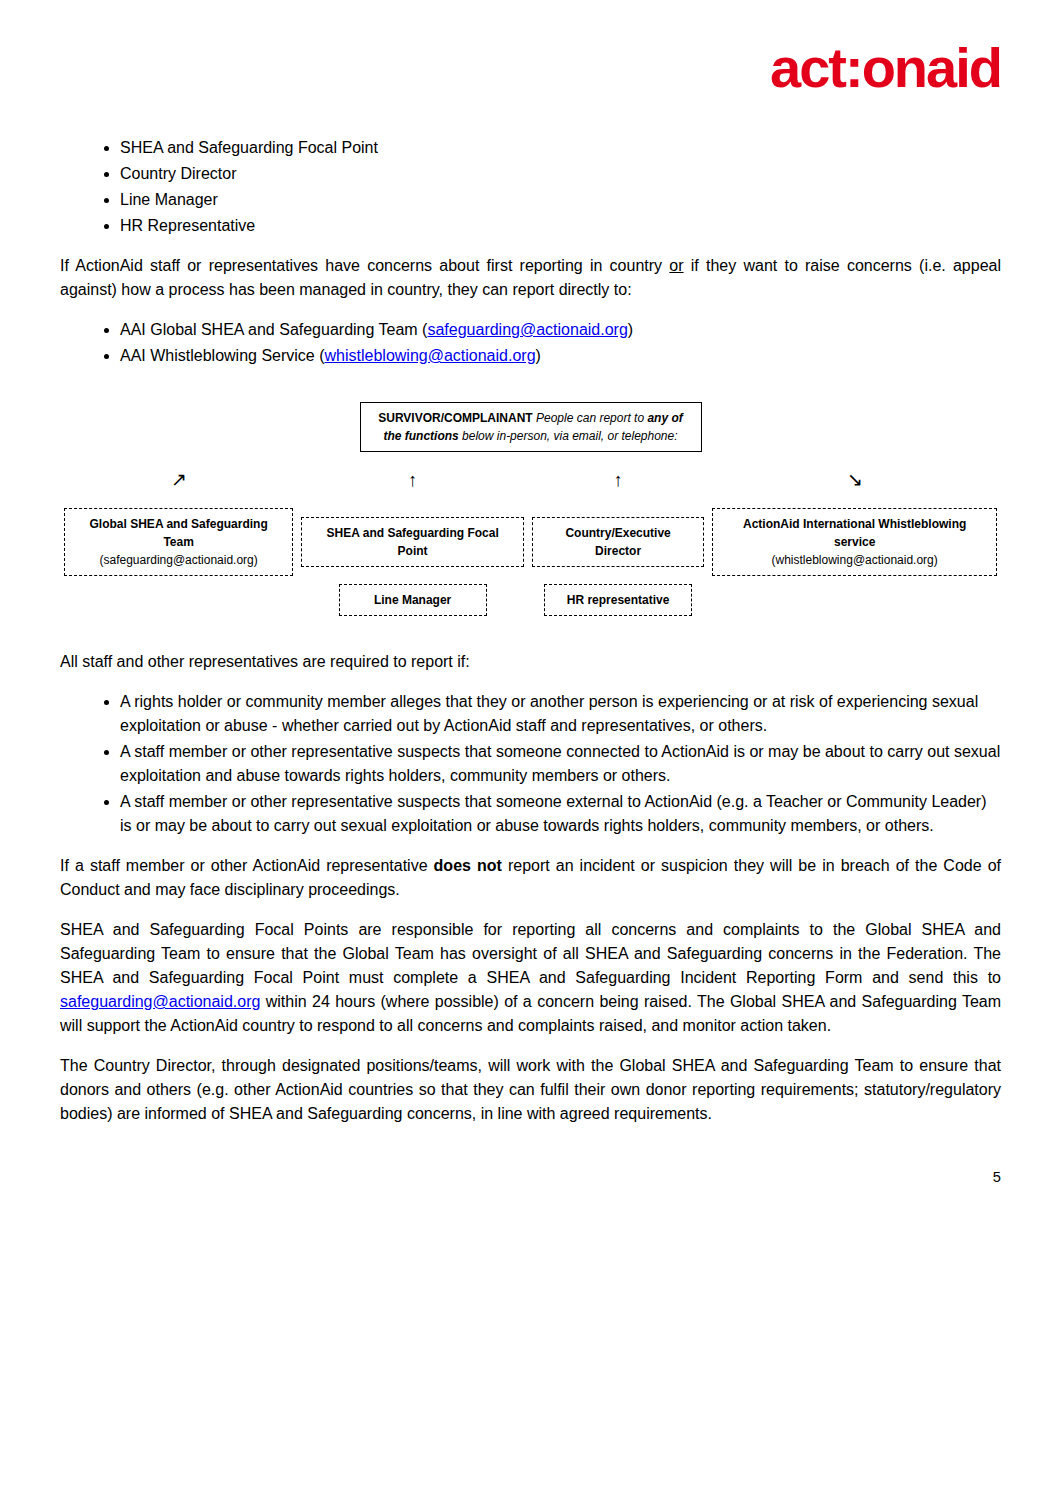act:onaid
SHEA and Safeguarding Focal Point
Country Director
Line Manager
HR Representative
If ActionAid staff or representatives have concerns about first reporting in country or if they want to raise concerns (i.e. appeal against) how a process has been managed in country, they can report directly to:
AAI Global SHEA and Safeguarding Team (safeguarding@actionaid.org)
AAI Whistleblowing Service (whistleblowing@actionaid.org)
| SURVIVOR/COMPLAINANT People can report to any of the functions below in-person, via email, or telephone: |
| ↗ | ↑ | ↑ | ↘ |
| Global SHEA and Safeguarding Team (safeguarding@actionaid.org) | SHEA and Safeguarding Focal Point | Country/Executive Director | ActionAid International Whistleblowing service (whistleblowing@actionaid.org) |
| | Line Manager | HR representative | |
All staff and other representatives are required to report if:
A rights holder or community member alleges that they or another person is experiencing or at risk of experiencing sexual exploitation or abuse - whether carried out by ActionAid staff and representatives, or others.
A staff member or other representative suspects that someone connected to ActionAid is or may be about to carry out sexual exploitation and abuse towards rights holders, community members or others.
A staff member or other representative suspects that someone external to ActionAid (e.g. a Teacher or Community Leader) is or may be about to carry out sexual exploitation or abuse towards rights holders, community members, or others.
If a staff member or other ActionAid representative does not report an incident or suspicion they will be in breach of the Code of Conduct and may face disciplinary proceedings.
SHEA and Safeguarding Focal Points are responsible for reporting all concerns and complaints to the Global SHEA and Safeguarding Team to ensure that the Global Team has oversight of all SHEA and Safeguarding concerns in the Federation. The SHEA and Safeguarding Focal Point must complete a SHEA and Safeguarding Incident Reporting Form and send this to safeguarding@actionaid.org within 24 hours (where possible) of a concern being raised. The Global SHEA and Safeguarding Team will support the ActionAid country to respond to all concerns and complaints raised, and monitor action taken.
The Country Director, through designated positions/teams, will work with the Global SHEA and Safeguarding Team to ensure that donors and others (e.g. other ActionAid countries so that they can fulfil their own donor reporting requirements; statutory/regulatory bodies) are informed of SHEA and Safeguarding concerns, in line with agreed requirements.
5